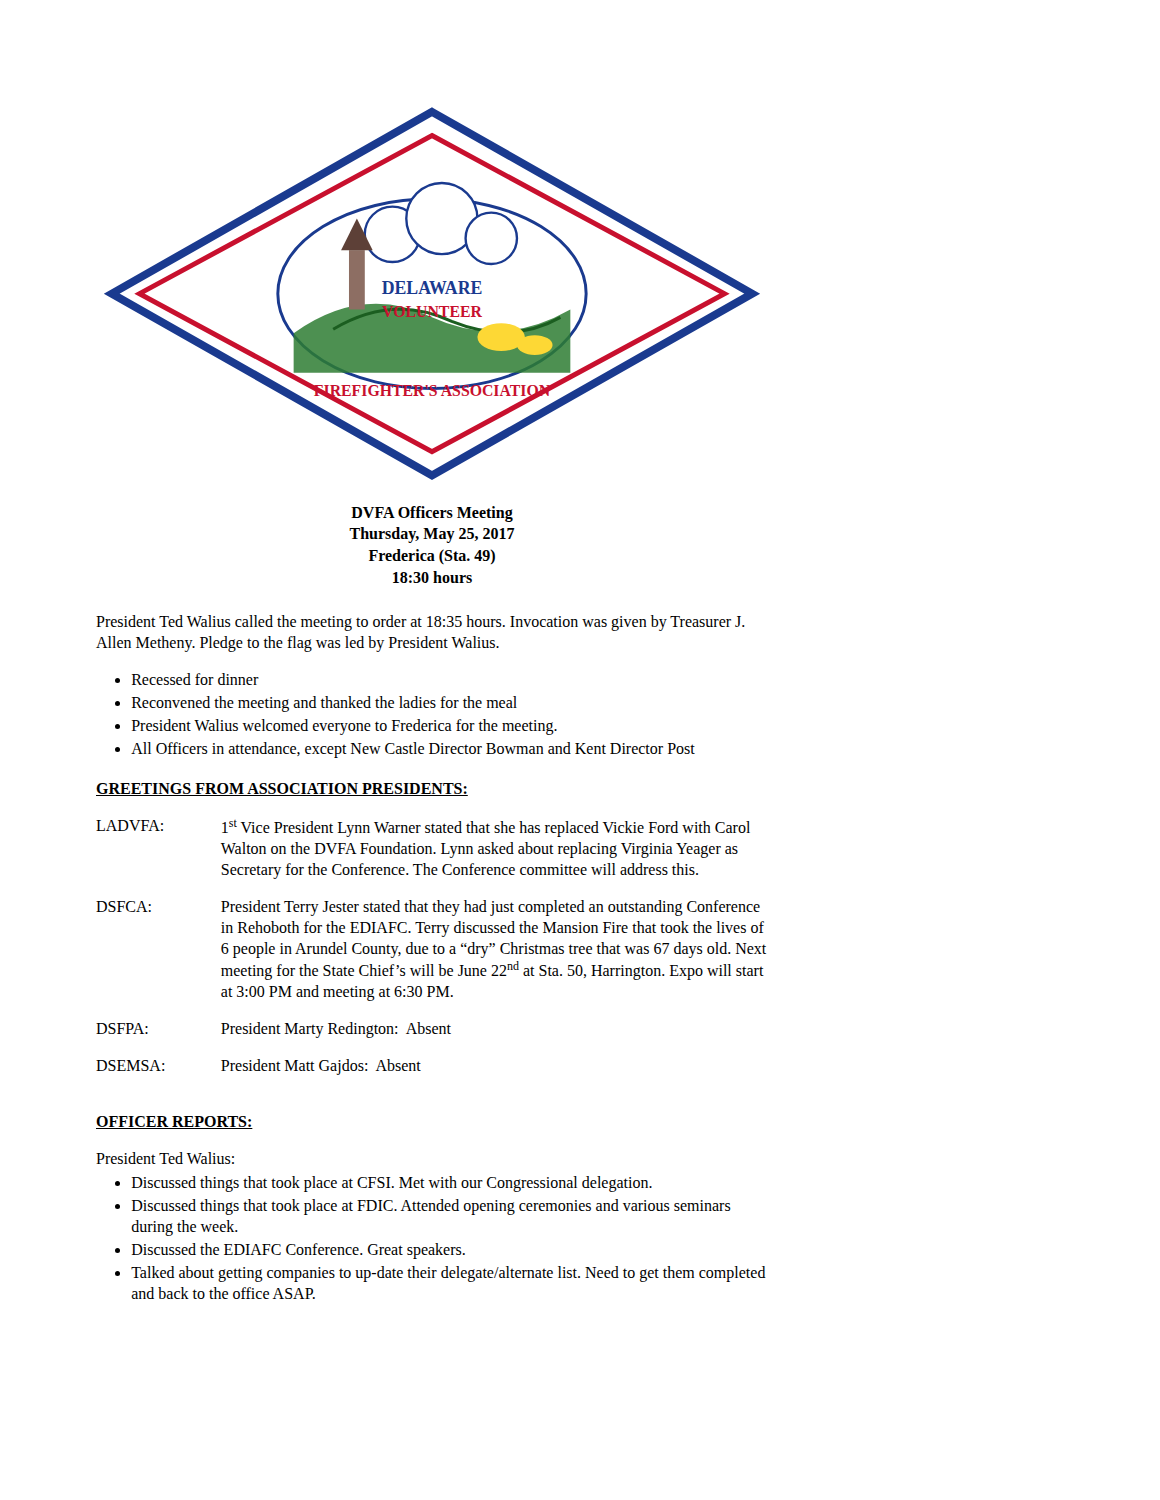DELAWARE VOLUNTEER FIREFIGHTER'S ASSOCIATION
DVFA Officers Meeting
Thursday, May 25, 2017
Frederica (Sta. 49)
18:30 hours
President Ted Walius called the meeting to order at 18:35 hours. Invocation was given by Treasurer J. Allen Metheny. Pledge to the flag was led by President Walius.
Recessed for dinner
Reconvened the meeting and thanked the ladies for the meal
President Walius welcomed everyone to Frederica for the meeting.
All Officers in attendance, except New Castle Director Bowman and Kent Director Post
GREETINGS FROM ASSOCIATION PRESIDENTS:
| LADVFA: | 1 st Vice President Lynn Warner stated that she has replaced Vickie Ford with Carol Walton on the DVFA Foundation. Lynn asked about replacing Virginia Yeager as Secretary for the Conference. The Conference committee will address this. |
| DSFCA: | President Terry Jester stated that they had just completed an outstanding Conference in Rehoboth for the EDIAFC. Terry discussed the Mansion Fire that took the lives of 6 people in Arundel County, due to a “dry” Christmas tree that was 67 days old. Next meeting for the State Chief’s will be June 22 nd at Sta. 50, Harrington. Expo will start at 3:00 PM and meeting at 6:30 PM. |
| DSFPA: | President Marty Redington: Absent |
| DSEMSA: | President Matt Gajdos: Absent |
OFFICER REPORTS:
President Ted Walius:
Discussed things that took place at CFSI. Met with our Congressional delegation.
Discussed things that took place at FDIC. Attended opening ceremonies and various seminars during the week.
Discussed the EDIAFC Conference. Great speakers.
Talked about getting companies to up-date their delegate/alternate list. Need to get them completed and back to the office ASAP.